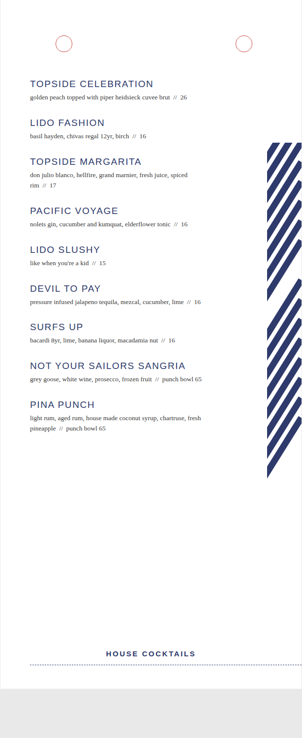Topside Celebration
golden peach topped with piper heidsieck cuvee brut // 26
Lido Fashion
basil hayden, chivas regal 12yr, birch // 16
Topside Margarita
don julio blanco, hellfire, grand marnier, fresh juice, spiced rim // 17
Pacific Voyage
nolets gin, cucumber and kumquat, elderflower tonic // 16
Lido Slushy
like when you're a kid // 15
Devil to Pay
pressure infused jalapeno tequila, mezcal, cucumber, lime // 16
Surfs Up
bacardi 8yr, lime, banana liquor, macadamia nut // 16
Not Your Sailors Sangria
grey goose, white wine, prosecco, frozen fruit // punch bowl 65
Pina Punch
light rum, aged rum, house made coconut syrup, chartruse, fresh pineapple // punch bowl 65
House Cocktails